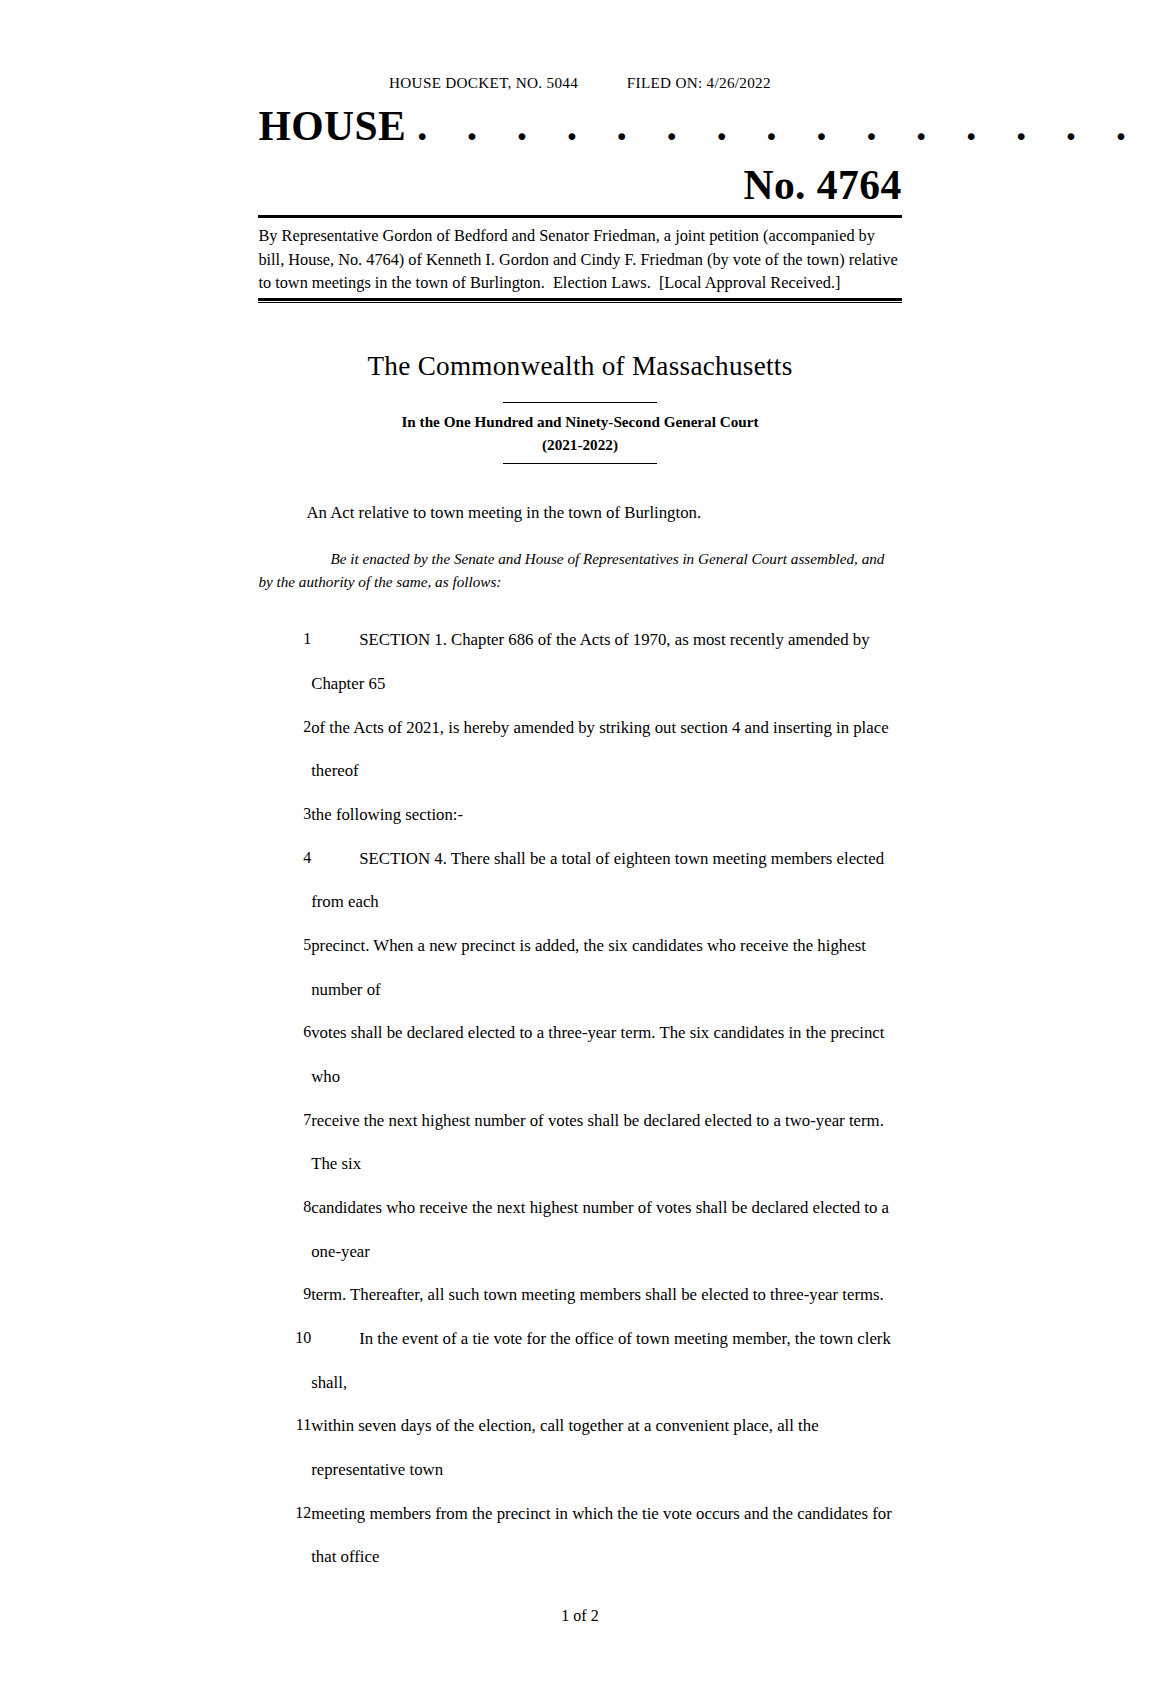HOUSE DOCKET, NO. 5044 FILED ON: 4/26/2022
HOUSE . . . . . . . . . . . . . . . No. 4764
By Representative Gordon of Bedford and Senator Friedman, a joint petition (accompanied by bill, House, No. 4764) of Kenneth I. Gordon and Cindy F. Friedman (by vote of the town) relative to town meetings in the town of Burlington. Election Laws. [Local Approval Received.]
The Commonwealth of Massachusetts
In the One Hundred and Ninety-Second General Court
(2021-2022)
An Act relative to town meeting in the town of Burlington.
Be it enacted by the Senate and House of Representatives in General Court assembled, and by the authority of the same, as follows:
| 1 | SECTION 1. Chapter 686 of the Acts of 1970, as most recently amended by Chapter 65 |
| 2 | of the Acts of 2021, is hereby amended by striking out section 4 and inserting in place thereof |
| 3 | the following section:- |
| 4 | SECTION 4. There shall be a total of eighteen town meeting members elected from each |
| 5 | precinct. When a new precinct is added, the six candidates who receive the highest number of |
| 6 | votes shall be declared elected to a three-year term. The six candidates in the precinct who |
| 7 | receive the next highest number of votes shall be declared elected to a two-year term. The six |
| 8 | candidates who receive the next highest number of votes shall be declared elected to a one-year |
| 9 | term. Thereafter, all such town meeting members shall be elected to three-year terms. |
| 10 | In the event of a tie vote for the office of town meeting member, the town clerk shall, |
| 11 | within seven days of the election, call together at a convenient place, all the representative town |
| 12 | meeting members from the precinct in which the tie vote occurs and the candidates for that office |
1 of 2